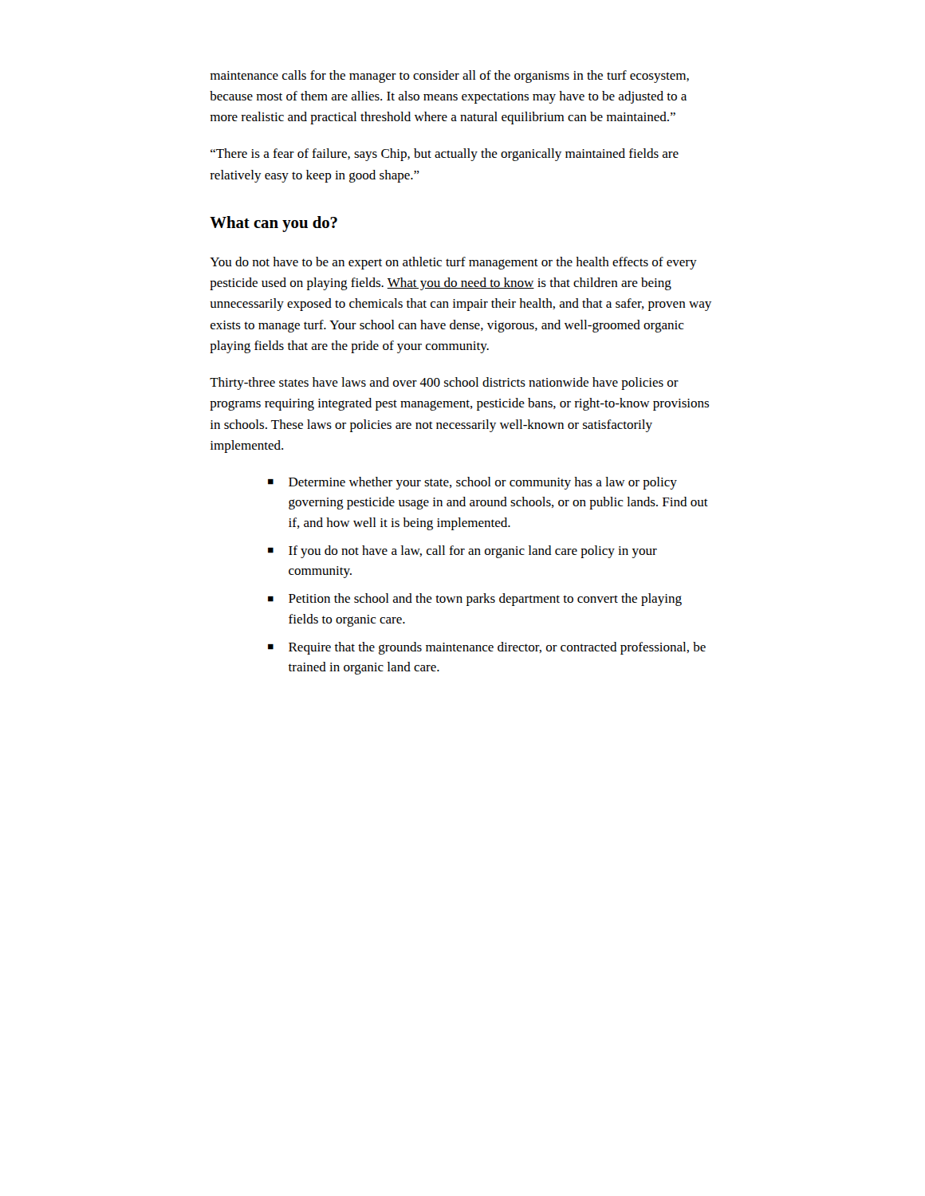maintenance calls for the manager to consider all of the organisms in the turf ecosystem, because most of them are allies. It also means expectations may have to be adjusted to a more realistic and practical threshold where a natural equilibrium can be maintained.”
“There is a fear of failure, says Chip, but actually the organically maintained fields are relatively easy to keep in good shape.”
What can you do?
You do not have to be an expert on athletic turf management or the health effects of every pesticide used on playing fields. What you do need to know is that children are being unnecessarily exposed to chemicals that can impair their health, and that a safer, proven way exists to manage turf. Your school can have dense, vigorous, and well-groomed organic playing fields that are the pride of your community.
Thirty-three states have laws and over 400 school districts nationwide have policies or programs requiring integrated pest management, pesticide bans, or right-to-know provisions in schools. These laws or policies are not necessarily well-known or satisfactorily implemented.
Determine whether your state, school or community has a law or policy governing pesticide usage in and around schools, or on public lands. Find out if, and how well it is being implemented.
If you do not have a law, call for an organic land care policy in your community.
Petition the school and the town parks department to convert the playing fields to organic care.
Require that the grounds maintenance director, or contracted professional, be trained in organic land care.